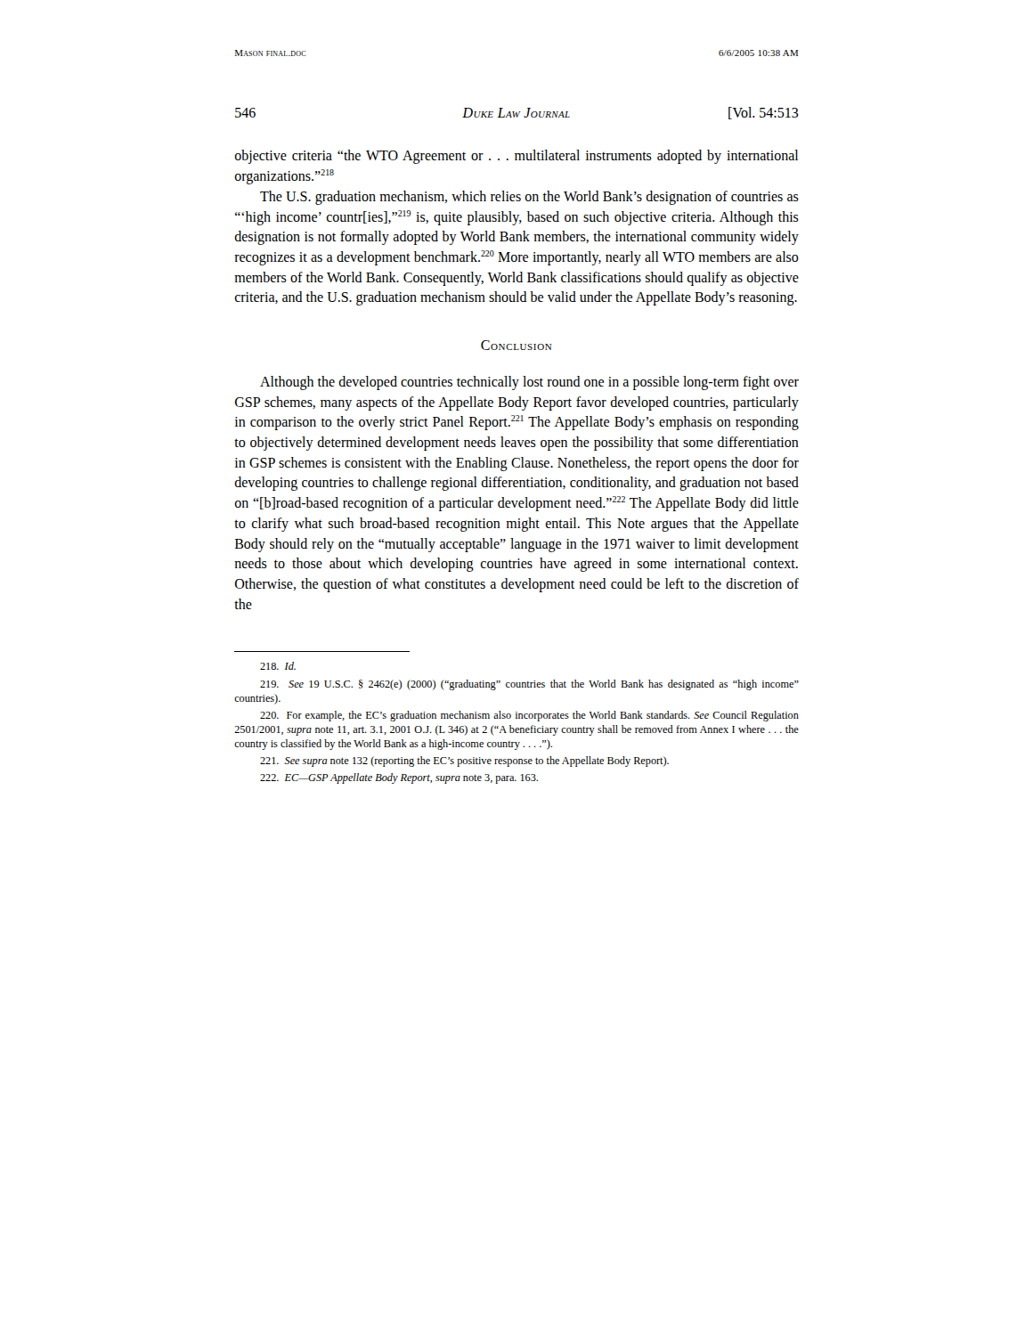Mason Final.doc 6/6/2005 10:38 AM
546 Duke Law Journal [Vol. 54:513
objective criteria “the WTO Agreement or . . . multilateral instruments adopted by international organizations.”218
The U.S. graduation mechanism, which relies on the World Bank’s designation of countries as “‘high income’ countr[ies],”219 is, quite plausibly, based on such objective criteria. Although this designation is not formally adopted by World Bank members, the international community widely recognizes it as a development benchmark.220 More importantly, nearly all WTO members are also members of the World Bank. Consequently, World Bank classifications should qualify as objective criteria, and the U.S. graduation mechanism should be valid under the Appellate Body’s reasoning.
Conclusion
Although the developed countries technically lost round one in a possible long-term fight over GSP schemes, many aspects of the Appellate Body Report favor developed countries, particularly in comparison to the overly strict Panel Report.221 The Appellate Body’s emphasis on responding to objectively determined development needs leaves open the possibility that some differentiation in GSP schemes is consistent with the Enabling Clause. Nonetheless, the report opens the door for developing countries to challenge regional differentiation, conditionality, and graduation not based on “[b]road-based recognition of a particular development need.”222 The Appellate Body did little to clarify what such broad-based recognition might entail. This Note argues that the Appellate Body should rely on the “mutually acceptable” language in the 1971 waiver to limit development needs to those about which developing countries have agreed in some international context. Otherwise, the question of what constitutes a development need could be left to the discretion of the
218. Id.
219. See 19 U.S.C. § 2462(e) (2000) (“graduating” countries that the World Bank has designated as “high income” countries).
220. For example, the EC’s graduation mechanism also incorporates the World Bank standards. See Council Regulation 2501/2001, supra note 11, art. 3.1, 2001 O.J. (L 346) at 2 (“A beneficiary country shall be removed from Annex I where . . . the country is classified by the World Bank as a high-income country . . . .”).
221. See supra note 132 (reporting the EC’s positive response to the Appellate Body Report).
222. EC—GSP Appellate Body Report, supra note 3, para. 163.